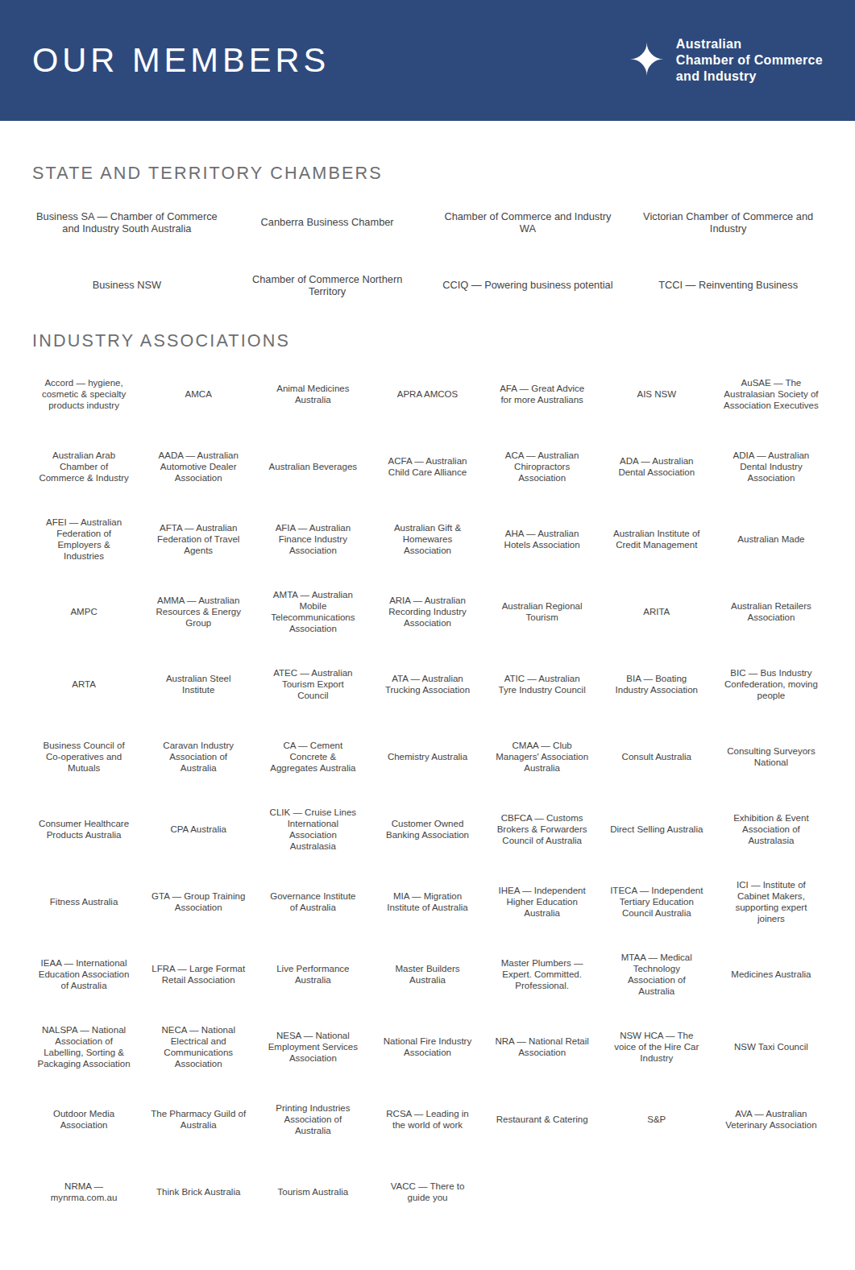Our Members
✦ Australian
Chamber of Commerce
and Industry
State and Territory Chambers
Business SA — Chamber of Commerce and Industry South Australia
Canberra Business Chamber
Chamber of Commerce and Industry WA
Victorian Chamber of Commerce and Industry
Business NSW
Chamber of Commerce Northern Territory
CCIQ — Powering business potential
TCCI — Reinventing Business
Industry Associations
Accord — hygiene, cosmetic & specialty products industry
AMCA
Animal Medicines Australia
APRA AMCOS
AFA — Great Advice for more Australians
AIS NSW
AuSAE — The Australasian Society of Association Executives
Australian Arab Chamber of Commerce & Industry
AADA — Australian Automotive Dealer Association
Australian Beverages
ACFA — Australian Child Care Alliance
ACA — Australian Chiropractors Association
ADA — Australian Dental Association
ADIA — Australian Dental Industry Association
AFEI — Australian Federation of Employers & Industries
AFTA — Australian Federation of Travel Agents
AFIA — Australian Finance Industry Association
Australian Gift & Homewares Association
AHA — Australian Hotels Association
Australian Institute of Credit Management
Australian Made
AMPC
AMMA — Australian Resources & Energy Group
AMTA — Australian Mobile Telecommunications Association
ARIA — Australian Recording Industry Association
Australian Regional Tourism
ARITA
Australian Retailers Association
ARTA
Australian Steel Institute
ATEC — Australian Tourism Export Council
ATA — Australian Trucking Association
ATIC — Australian Tyre Industry Council
BIA — Boating Industry Association
BIC — Bus Industry Confederation, moving people
Business Council of Co-operatives and Mutuals
Caravan Industry Association of Australia
CA — Cement Concrete & Aggregates Australia
Chemistry Australia
CMAA — Club Managers' Association Australia
Consult Australia
Consulting Surveyors National
Consumer Healthcare Products Australia
CPA Australia
CLIK — Cruise Lines International Association Australasia
Customer Owned Banking Association
CBFCA — Customs Brokers & Forwarders Council of Australia
Direct Selling Australia
Exhibition & Event Association of Australasia
Fitness Australia
GTA — Group Training Association
Governance Institute of Australia
MIA — Migration Institute of Australia
IHEA — Independent Higher Education Australia
ITECA — Independent Tertiary Education Council Australia
ICI — Institute of Cabinet Makers, supporting expert joiners
IEAA — International Education Association of Australia
LFRA — Large Format Retail Association
Live Performance Australia
Master Builders Australia
Master Plumbers — Expert. Committed. Professional.
MTAA — Medical Technology Association of Australia
Medicines Australia
NALSPA — National Association of Labelling, Sorting & Packaging Association
NECA — National Electrical and Communications Association
NESA — National Employment Services Association
National Fire Industry Association
NRA — National Retail Association
NSW HCA — The voice of the Hire Car Industry
NSW Taxi Council
Outdoor Media Association
The Pharmacy Guild of Australia
Printing Industries Association of Australia
RCSA — Leading in the world of work
Restaurant & Catering
S&P
AVA — Australian Veterinary Association
NRMA — mynrma.com.au
Think Brick Australia
Tourism Australia
VACC — There to guide you